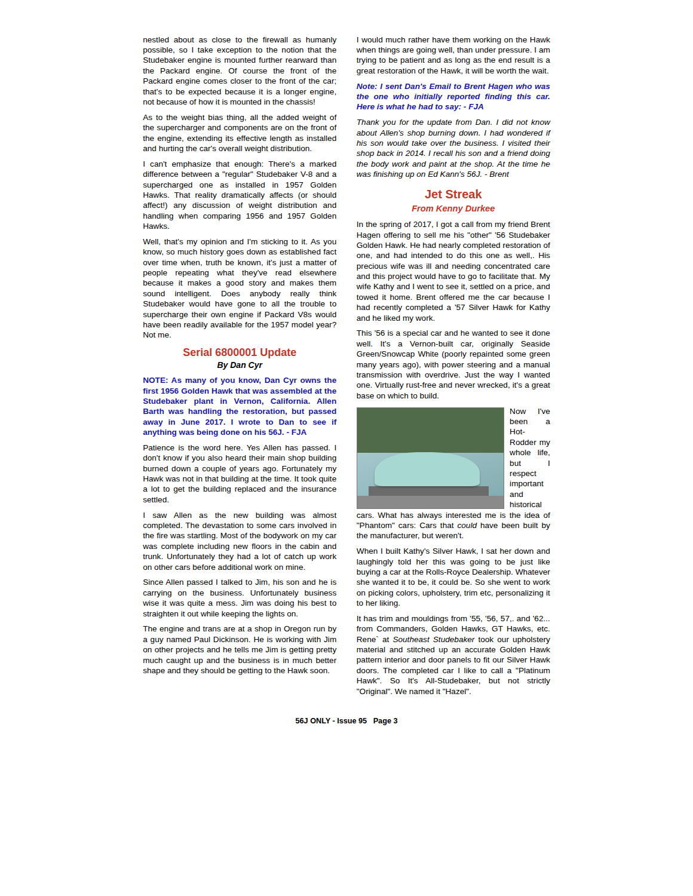nestled about as close to the firewall as humanly possible, so I take exception to the notion that the Studebaker engine is mounted further rearward than the Packard engine. Of course the front of the Packard engine comes closer to the front of the car; that's to be expected because it is a longer engine, not because of how it is mounted in the chassis!
As to the weight bias thing, all the added weight of the supercharger and components are on the front of the engine, extending its effective length as installed and hurting the car's overall weight distribution.
I can't emphasize that enough: There's a marked difference between a "regular" Studebaker V-8 and a supercharged one as installed in 1957 Golden Hawks. That reality dramatically affects (or should affect!) any discussion of weight distribution and handling when comparing 1956 and 1957 Golden Hawks.
Well, that's my opinion and I'm sticking to it. As you know, so much history goes down as established fact over time when, truth be known, it's just a matter of people repeating what they've read elsewhere because it makes a good story and makes them sound intelligent. Does anybody really think Studebaker would have gone to all the trouble to supercharge their own engine if Packard V8s would have been readily available for the 1957 model year? Not me.
Serial 6800001 Update
By Dan Cyr
NOTE: As many of you know, Dan Cyr owns the first 1956 Golden Hawk that was assembled at the Studebaker plant in Vernon, California. Allen Barth was handling the restoration, but passed away in June 2017. I wrote to Dan to see if anything was being done on his 56J. - FJA
Patience is the word here. Yes Allen has passed. I don't know if you also heard their main shop building burned down a couple of years ago. Fortunately my Hawk was not in that building at the time. It took quite a lot to get the building replaced and the insurance settled.
I saw Allen as the new building was almost completed. The devastation to some cars involved in the fire was startling. Most of the bodywork on my car was complete including new floors in the cabin and trunk. Unfortunately they had a lot of catch up work on other cars before additional work on mine.
Since Allen passed I talked to Jim, his son and he is carrying on the business. Unfortunately business wise it was quite a mess. Jim was doing his best to straighten it out while keeping the lights on.
The engine and trans are at a shop in Oregon run by a guy named Paul Dickinson. He is working with Jim on other projects and he tells me Jim is getting pretty much caught up and the business is in much better shape and they should be getting to the Hawk soon.
I would much rather have them working on the Hawk when things are going well, than under pressure. I am trying to be patient and as long as the end result is a great restoration of the Hawk, it will be worth the wait.
Note: I sent Dan's Email to Brent Hagen who was the one who initially reported finding this car. Here is what he had to say: - FJA
Thank you for the update from Dan. I did not know about Allen's shop burning down. I had wondered if his son would take over the business. I visited their shop back in 2014. I recall his son and a friend doing the body work and paint at the shop. At the time he was finishing up on Ed Kann's 56J. - Brent
Jet Streak
From Kenny Durkee
In the spring of 2017, I got a call from my friend Brent Hagen offering to sell me his "other" '56 Studebaker Golden Hawk. He had nearly completed restoration of one, and had intended to do this one as well,. His precious wife was ill and needing concentrated care and this project would have to go to facilitate that. My wife Kathy and I went to see it, settled on a price, and towed it home. Brent offered me the car because I had recently completed a '57 Silver Hawk for Kathy and he liked my work.
This '56 is a special car and he wanted to see it done well. It's a Vernon-built car, originally Seaside Green/Snowcap White (poorly repainted some green many years ago), with power steering and a manual transmission with overdrive. Just the way I wanted one. Virtually rust-free and never wrecked, it's a great base on which to build.
Now I've been a Hot-Rodder my whole life, but I respect important and historical cars. What has always interested me is the idea of "Phantom" cars: Cars that could have been built by the manufacturer, but weren't.
When I built Kathy's Silver Hawk, I sat her down and laughingly told her this was going to be just like buying a car at the Rolls-Royce Dealership. Whatever she wanted it to be, it could be. So she went to work on picking colors, upholstery, trim etc, personalizing it to her liking.
It has trim and mouldings from '55, '56, 57,. and '62... from Commanders, Golden Hawks, GT Hawks, etc. Rene` at Southeast Studebaker took our upholstery material and stitched up an accurate Golden Hawk pattern interior and door panels to fit our Silver Hawk doors. The completed car I like to call a "Platinum Hawk". So It's All-Studebaker, but not strictly "Original". We named it "Hazel".
56J ONLY - Issue 95 Page 3